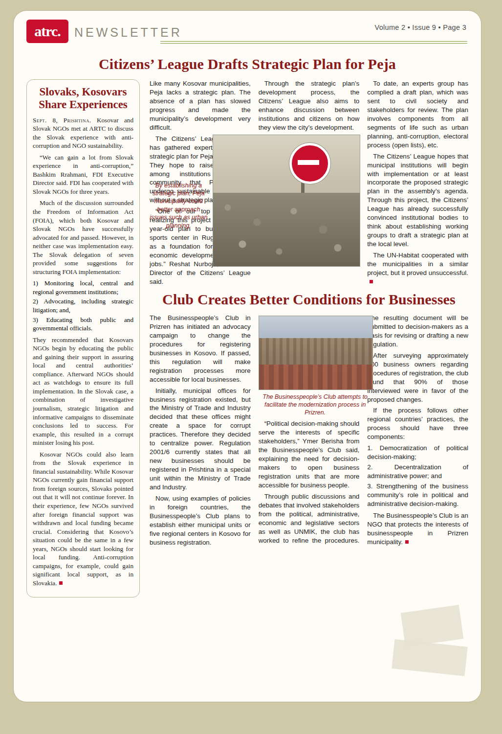atrc.
NEWSLETTER
Volume 2 • Issue 9 • Page 3
Citizens’ League Drafts Strategic Plan for Peja
Slovaks, Kosovars
Share Experiences
Sept. 8, Prishtina. Kosovar and Slovak NGOs met at ARTC to discuss the Slovak experience with anti-corruption and NGO sustainability.
“We can gain a lot from Slovak experience in anti-corruption,” Bashkim Rrahmani, FDI Executive Director said. FDI has cooperated with Slovak NGOs for three years.
Much of the discussion surrounded the Freedom of Information Act (FOIA), which both Kosovar and Slovak NGOs have successfully advocated for and passed. However, in neither case was implementation easy. The Slovak delegation of seven provided some suggestions for structuring FOIA implementation:
1) Monitoring local, central and regional government institutions;
2) Advocating, including strategic litigation; and,
3) Educating both public and governmental officials.
They recommended that Kosovars NGOs begin by educating the public and gaining their support in assuring local and central authorities’ compliance. Afterward NGOs should act as watchdogs to ensure its full implementation. In the Slovak case, a combination of investigative journalism, strategic litigation and informative campaigns to disseminate conclusions led to success. For example, this resulted in a corrupt minister losing his post.
Kosovar NGOs could also learn from the Slovak experience in financial sustainability. While Kosovar NGOs currently gain financial support from foreign sources, Slovaks pointed out that it will not continue forever. In their experience, few NGOs survived after foreign financial support was withdrawn and local funding became crucial. Considering that Kosovo’s situation could be the same in a few years, NGOs should start looking for local funding. Anti-corruption campaigns, for example, could gain significant local support, as in Slovakia.
Like many Kosovar municipalities, Peja lacks a strategic plan. The absence of a plan has slowed progress and made the municipality’s development very difficult.
The Citizens’ League of Peja has gathered experts to draft a strategic plan for Peja municipality. They hope to raise awareness among institutions and the community that Peja cannot undergo sustainable development without a strategic plan.
“One of our top priorities in realizing this project is a twenty-year-old plan to build a tourist sports center in Rugova Canyon as a foundation for sustainable economic development and new jobs.” Reshat Nurboja, Executive Director of the Citizens’ League said.
Through the strategic plan’s development process, the Citizens’ League also aims to enhance discussion between institutions and citizens on how they view the city’s development.
By establishing a strategic plan, Peja municipality could better approach issues such as urban planning.
To date, an experts group has complied a draft plan, which was sent to civil society and stakeholders for review. The plan involves components from all segments of life such as urban planning, anti-corruption, electoral process (open lists), etc.
The Citizens’ League hopes that municipal institutions will begin with implementation or at least incorporate the proposed strategic plan in the assembly’s agenda. Through this project, the Citizens’ League has already successfully convinced institutional bodies to think about establishing working groups to draft a strategic plan at the local level.
The UN-Habitat cooperated with the municipalities in a similar project, but it proved unsuccessful.
Club Creates Better Conditions for Businesses
The Businesspeople’s Club in Prizren has initiated an advocacy campaign to change the procedures for registering businesses in Kosovo. If passed, this regulation will make registration processes more accessible for local businesses.
Initially, municipal offices for business registration existed, but the Ministry of Trade and Industry decided that these offices might create a space for corrupt practices. Therefore they decided to centralize power. Regulation 2001/6 currently states that all new businesses should be registered in Prishtina in a special unit within the Ministry of Trade and Industry.
The Businesspeople’s Club attempts to facilitate the modernization process in Prizren.
Now, using examples of policies in foreign countries, the Businesspeople’s Club plans to establish either municipal units or five regional centers in Kosovo for business registration.
“Political decision-making should serve the interests of specific stakeholders,” Ymer Berisha from the Businesspeople’s Club said, explaining the need for decision-makers to open business registration units that are more accessible for business people.
Through public discussions and debates that involved stakeholders from the political, administrative, economic and legislative sectors as well as UNMIK, the club has worked to refine the procedures. The resulting document will be submitted to decision-makers as a basis for revising or drafting a new regulation.
After surveying approximately 100 business owners regarding procedures of registration, the club found that 90% of those interviewed were in favor of the proposed changes.
If the process follows other regional countries’ practices, the process should have three components:
1. Democratization of political decision-making;
2. Decentralization of administrative power; and
3. Strengthening of the business community’s role in political and administrative decision-making.
The Businesspeople’s Club is an NGO that protects the interests of businesspeople in Prizren municipality.